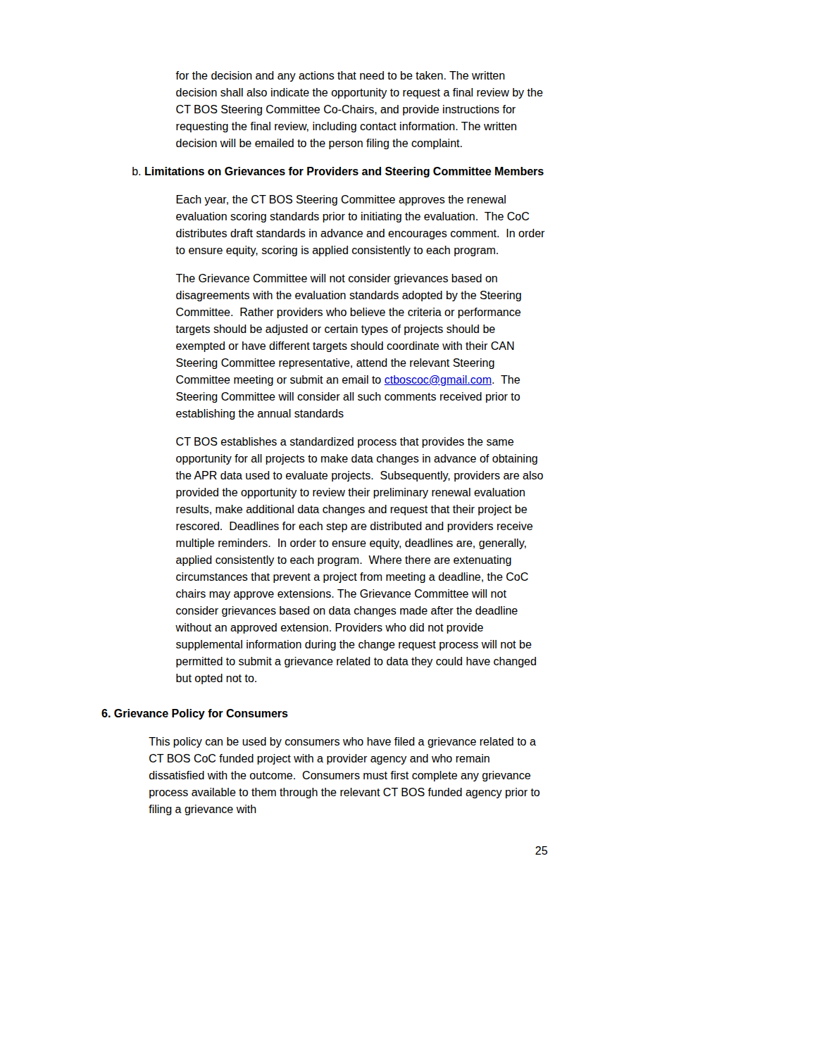for the decision and any actions that need to be taken. The written decision shall also indicate the opportunity to request a final review by the CT BOS Steering Committee Co-Chairs, and provide instructions for requesting the final review, including contact information. The written decision will be emailed to the person filing the complaint.
b. Limitations on Grievances for Providers and Steering Committee Members
Each year, the CT BOS Steering Committee approves the renewal evaluation scoring standards prior to initiating the evaluation. The CoC distributes draft standards in advance and encourages comment. In order to ensure equity, scoring is applied consistently to each program.
The Grievance Committee will not consider grievances based on disagreements with the evaluation standards adopted by the Steering Committee. Rather providers who believe the criteria or performance targets should be adjusted or certain types of projects should be exempted or have different targets should coordinate with their CAN Steering Committee representative, attend the relevant Steering Committee meeting or submit an email to ctboscoc@gmail.com. The Steering Committee will consider all such comments received prior to establishing the annual standards
CT BOS establishes a standardized process that provides the same opportunity for all projects to make data changes in advance of obtaining the APR data used to evaluate projects. Subsequently, providers are also provided the opportunity to review their preliminary renewal evaluation results, make additional data changes and request that their project be rescored. Deadlines for each step are distributed and providers receive multiple reminders. In order to ensure equity, deadlines are, generally, applied consistently to each program. Where there are extenuating circumstances that prevent a project from meeting a deadline, the CoC chairs may approve extensions. The Grievance Committee will not consider grievances based on data changes made after the deadline without an approved extension. Providers who did not provide supplemental information during the change request process will not be permitted to submit a grievance related to data they could have changed but opted not to.
6. Grievance Policy for Consumers
This policy can be used by consumers who have filed a grievance related to a CT BOS CoC funded project with a provider agency and who remain dissatisfied with the outcome. Consumers must first complete any grievance process available to them through the relevant CT BOS funded agency prior to filing a grievance with
25